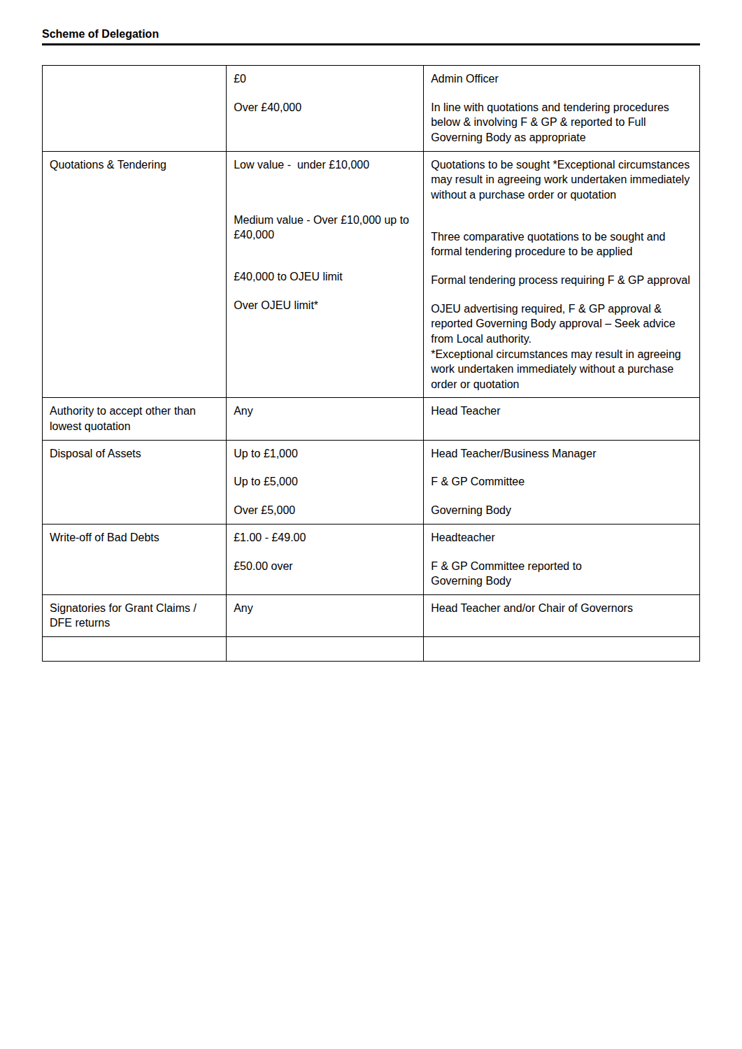Scheme of Delegation
| | £0 Over £40,000 | Admin Officer In line with quotations and tendering procedures below & involving F & GP & reported to Full Governing Body as appropriate |
| Quotations & Tendering | Low value - under £10,000 Medium value - Over £10,000 up to £40,000 £40,000 to OJEU limit Over OJEU limit* | Quotations to be sought *Exceptional circumstances may result in agreeing work undertaken immediately without a purchase order or quotation Three comparative quotations to be sought and formal tendering procedure to be applied Formal tendering process requiring F & GP approval OJEU advertising required, F & GP approval & reported Governing Body approval – Seek advice from Local authority. *Exceptional circumstances may result in agreeing work undertaken immediately without a purchase order or quotation |
| Authority to accept other than lowest quotation | Any | Head Teacher |
| Disposal of Assets | Up to £1,000 Up to £5,000 Over £5,000 | Head Teacher/Business Manager F & GP Committee Governing Body |
| Write-off of Bad Debts | £1.00 - £49.00 £50.00 over | Headteacher F & GP Committee reported to Governing Body |
| Signatories for Grant Claims / DFE returns | Any | Head Teacher and/or Chair of Governors |